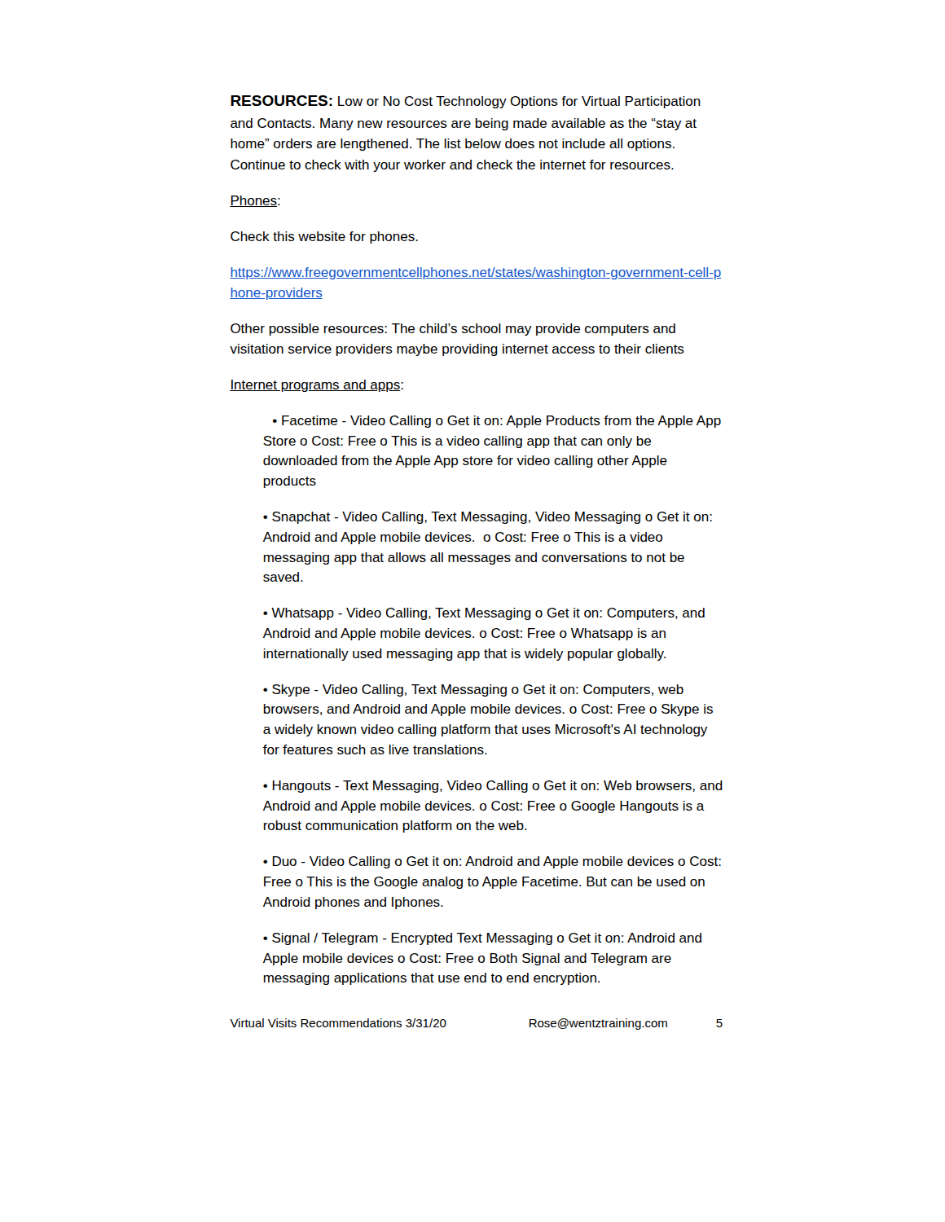RESOURCES: Low or No Cost Technology Options for Virtual Participation and Contacts. Many new resources are being made available as the “stay at home” orders are lengthened. The list below does not include all options. Continue to check with your worker and check the internet for resources.
Phones:
Check this website for phones.
https://www.freegovernmentcellphones.net/states/washington-government-cell-phone-providers
Other possible resources: The child’s school may provide computers and visitation service providers maybe providing internet access to their clients
Internet programs and apps:
• Facetime - Video Calling o Get it on: Apple Products from the Apple App Store o Cost: Free o This is a video calling app that can only be downloaded from the Apple App store for video calling other Apple products
• Snapchat - Video Calling, Text Messaging, Video Messaging o Get it on: Android and Apple mobile devices. o Cost: Free o This is a video messaging app that allows all messages and conversations to not be saved.
• Whatsapp - Video Calling, Text Messaging o Get it on: Computers, and Android and Apple mobile devices. o Cost: Free o Whatsapp is an internationally used messaging app that is widely popular globally.
• Skype - Video Calling, Text Messaging o Get it on: Computers, web browsers, and Android and Apple mobile devices. o Cost: Free o Skype is a widely known video calling platform that uses Microsoft's AI technology for features such as live translations.
• Hangouts - Text Messaging, Video Calling o Get it on: Web browsers, and Android and Apple mobile devices. o Cost: Free o Google Hangouts is a robust communication platform on the web.
• Duo - Video Calling o Get it on: Android and Apple mobile devices o Cost: Free o This is the Google analog to Apple Facetime. But can be used on Android phones and Iphones.
• Signal / Telegram - Encrypted Text Messaging o Get it on: Android and Apple mobile devices o Cost: Free o Both Signal and Telegram are messaging applications that use end to end encryption.
Virtual Visits Recommendations 3/31/20 Rose@wentztraining.com 5